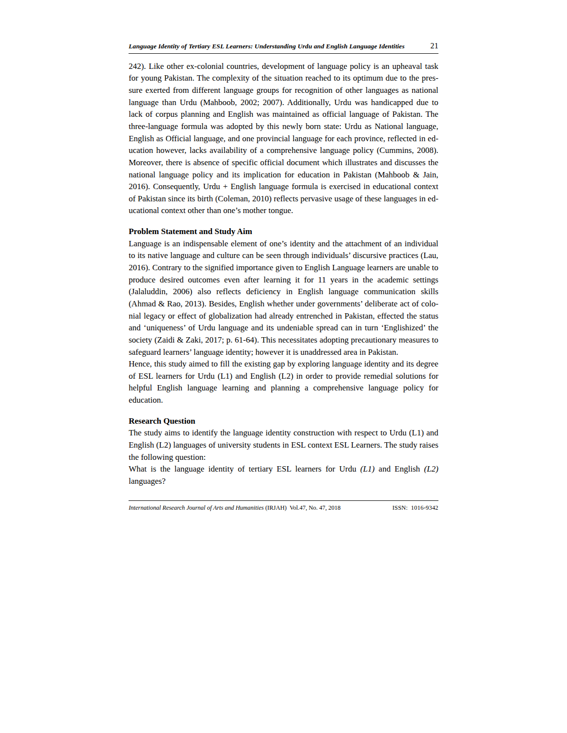Language Identity of Tertiary ESL Learners: Understanding Urdu and English Language Identities 21
242). Like other ex-colonial countries, development of language policy is an upheaval task for young Pakistan. The complexity of the situation reached to its optimum due to the pressure exerted from different language groups for recognition of other languages as national language than Urdu (Mahboob, 2002; 2007). Additionally, Urdu was handicapped due to lack of corpus planning and English was maintained as official language of Pakistan. The three-language formula was adopted by this newly born state: Urdu as National language, English as Official language, and one provincial language for each province, reflected in education however, lacks availability of a comprehensive language policy (Cummins, 2008). Moreover, there is absence of specific official document which illustrates and discusses the national language policy and its implication for education in Pakistan (Mahboob & Jain, 2016). Consequently, Urdu + English language formula is exercised in educational context of Pakistan since its birth (Coleman, 2010) reflects pervasive usage of these languages in educational context other than one’s mother tongue.
Problem Statement and Study Aim
Language is an indispensable element of one’s identity and the attachment of an individual to its native language and culture can be seen through individuals’ discursive practices (Lau, 2016). Contrary to the signified importance given to English Language learners are unable to produce desired outcomes even after learning it for 11 years in the academic settings (Jalaluddin, 2006) also reflects deficiency in English language communication skills (Ahmad & Rao, 2013). Besides, English whether under governments’ deliberate act of colonial legacy or effect of globalization had already entrenched in Pakistan, effected the status and ‘uniqueness’ of Urdu language and its undeniable spread can in turn ‘Englishized’ the society (Zaidi & Zaki, 2017; p. 61-64). This necessitates adopting precautionary measures to safeguard learners’ language identity; however it is unaddressed area in Pakistan.
Hence, this study aimed to fill the existing gap by exploring language identity and its degree of ESL learners for Urdu (L1) and English (L2) in order to provide remedial solutions for helpful English language learning and planning a comprehensive language policy for education.
Research Question
The study aims to identify the language identity construction with respect to Urdu (L1) and English (L2) languages of university students in ESL context ESL Learners. The study raises the following question:
What is the language identity of tertiary ESL learners for Urdu (L1) and English (L2) languages?
International Research Journal of Arts and Humanities (IRJAH) Vol.47, No. 47, 2018 ISSN: 1016-9342